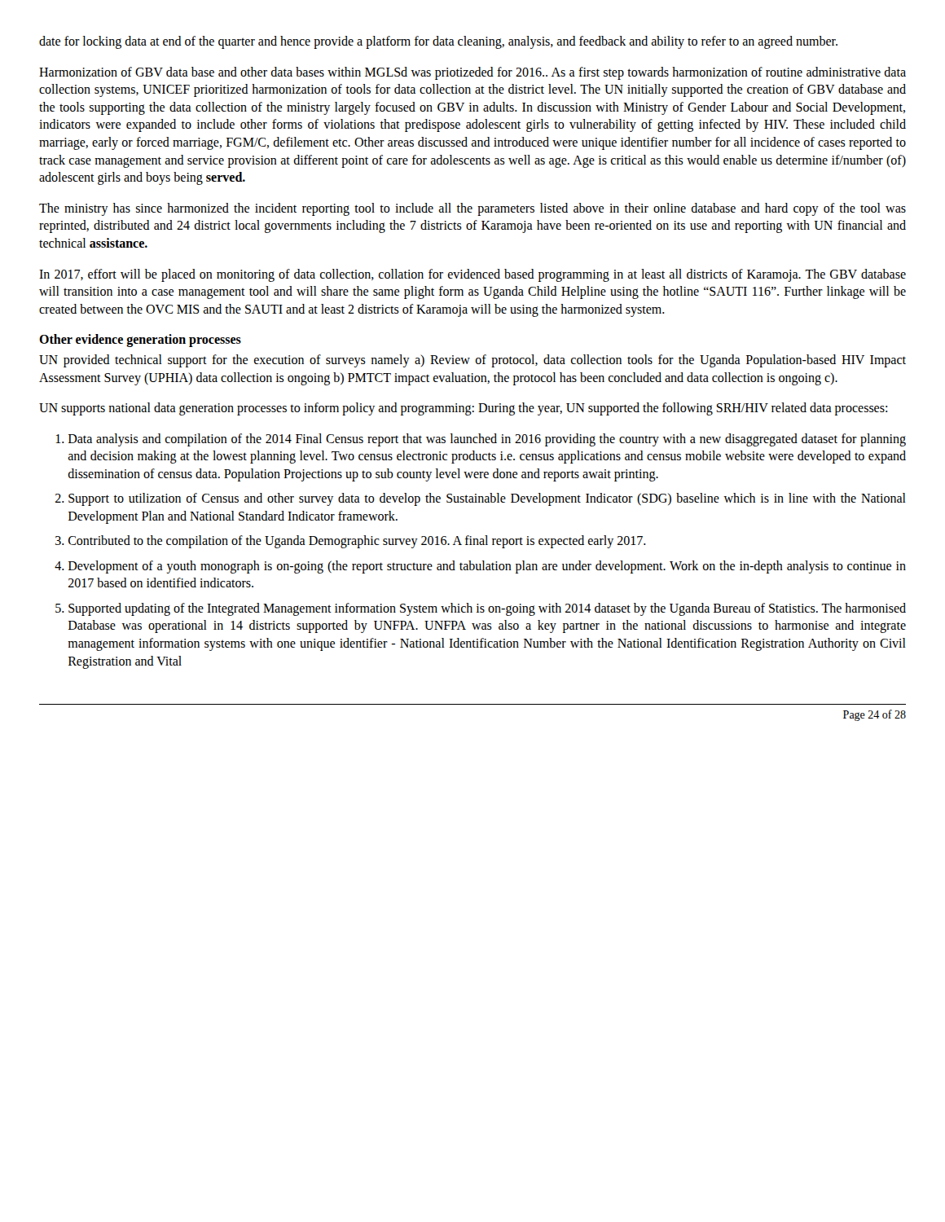date for locking data at end of the quarter and hence provide a platform for data cleaning, analysis, and feedback and ability to refer to an agreed number.
Harmonization of GBV data base and other data bases within MGLSd was priotizeded for 2016.. As a first step towards harmonization of routine administrative data collection systems, UNICEF prioritized harmonization of tools for data collection at the district level. The UN initially supported the creation of GBV database and the tools supporting the data collection of the ministry largely focused on GBV in adults. In discussion with Ministry of Gender Labour and Social Development, indicators were expanded to include other forms of violations that predispose adolescent girls to vulnerability of getting infected by HIV. These included child marriage, early or forced marriage, FGM/C, defilement etc. Other areas discussed and introduced were unique identifier number for all incidence of cases reported to track case management and service provision at different point of care for adolescents as well as age. Age is critical as this would enable us determine if/number (of) adolescent girls and boys being served.
The ministry has since harmonized the incident reporting tool to include all the parameters listed above in their online database and hard copy of the tool was reprinted, distributed and 24 district local governments including the 7 districts of Karamoja have been re-oriented on its use and reporting with UN financial and technical assistance.
In 2017, effort will be placed on monitoring of data collection, collation for evidenced based programming in at least all districts of Karamoja. The GBV database will transition into a case management tool and will share the same plight form as Uganda Child Helpline using the hotline “SAUTI 116”. Further linkage will be created between the OVC MIS and the SAUTI and at least 2 districts of Karamoja will be using the harmonized system.
Other evidence generation processes
UN provided technical support for the execution of surveys namely a) Review of protocol, data collection tools for the Uganda Population-based HIV Impact Assessment Survey (UPHIA) data collection is ongoing b) PMTCT impact evaluation, the protocol has been concluded and data collection is ongoing c).
UN supports national data generation processes to inform policy and programming: During the year, UN supported the following SRH/HIV related data processes:
Data analysis and compilation of the 2014 Final Census report that was launched in 2016 providing the country with a new disaggregated dataset for planning and decision making at the lowest planning level. Two census electronic products i.e. census applications and census mobile website were developed to expand dissemination of census data. Population Projections up to sub county level were done and reports await printing.
Support to utilization of Census and other survey data to develop the Sustainable Development Indicator (SDG) baseline which is in line with the National Development Plan and National Standard Indicator framework.
Contributed to the compilation of the Uganda Demographic survey 2016. A final report is expected early 2017.
Development of a youth monograph is on-going (the report structure and tabulation plan are under development. Work on the in-depth analysis to continue in 2017 based on identified indicators.
Supported updating of the Integrated Management information System which is on-going with 2014 dataset by the Uganda Bureau of Statistics. The harmonised Database was operational in 14 districts supported by UNFPA. UNFPA was also a key partner in the national discussions to harmonise and integrate management information systems with one unique identifier - National Identification Number with the National Identification Registration Authority on Civil Registration and Vital
Page 24 of 28